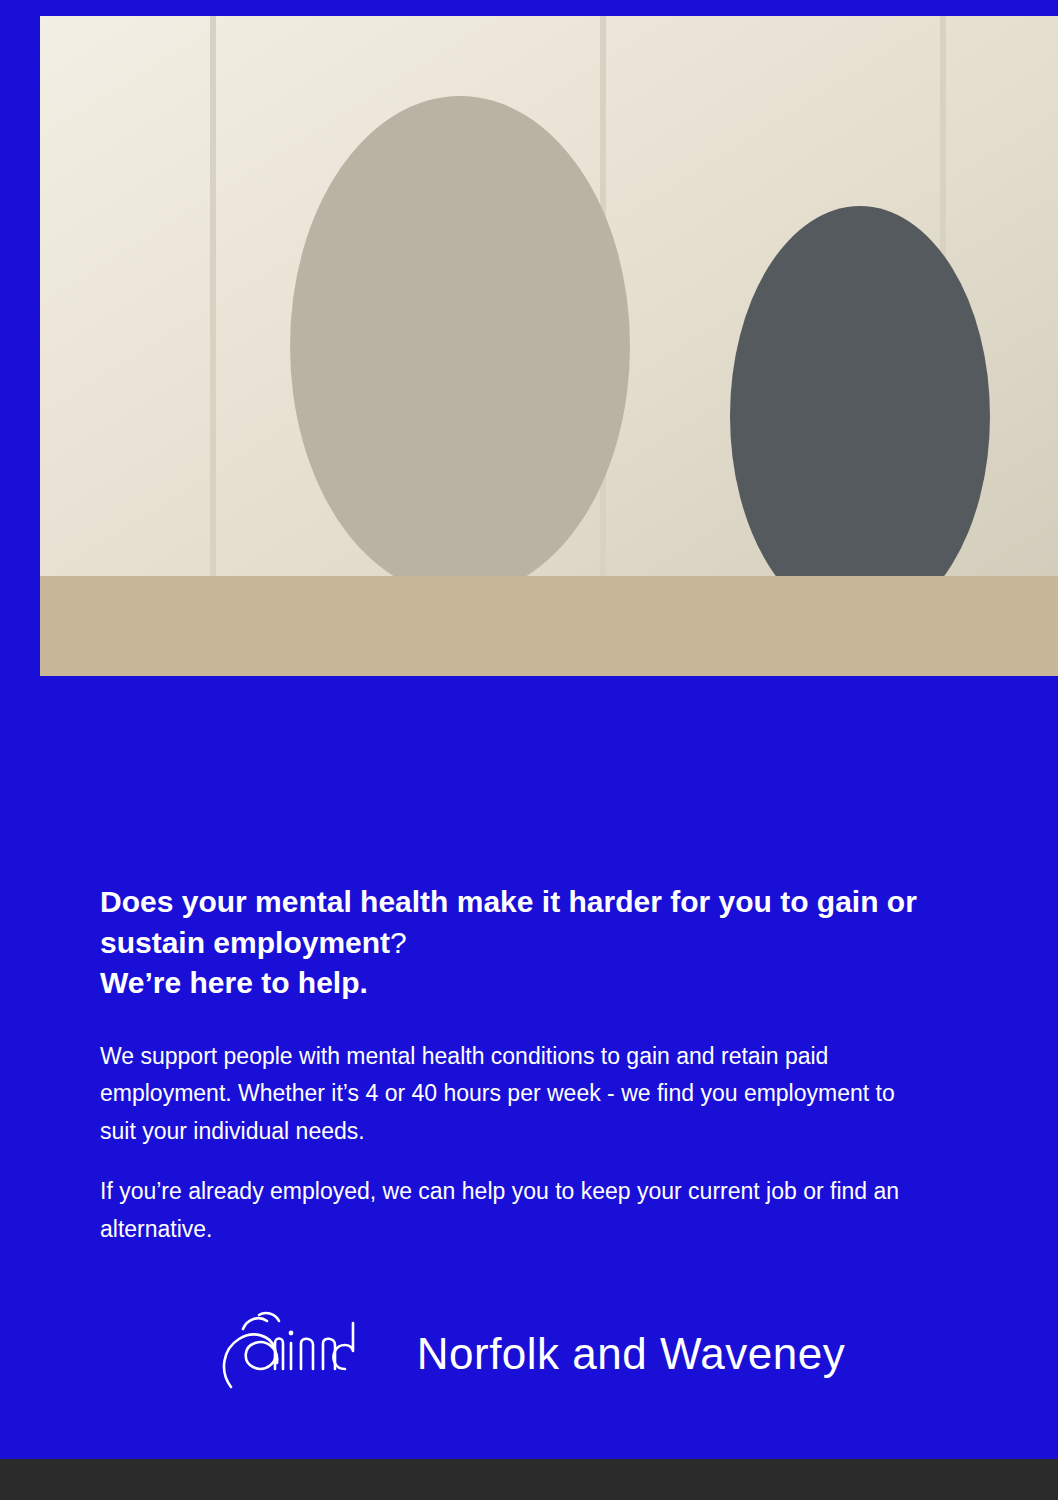Routes Employment Service
Does your mental health make it harder for you to gain or sustain employment?
We’re here to help.
We support people with mental health conditions to gain and retain paid employment. Whether it’s 4 or 40 hours per week - we find you employment to suit your individual needs.
If you’re already employed, we can help you to keep your current job or find an alternative.
Norfolk and Waveney